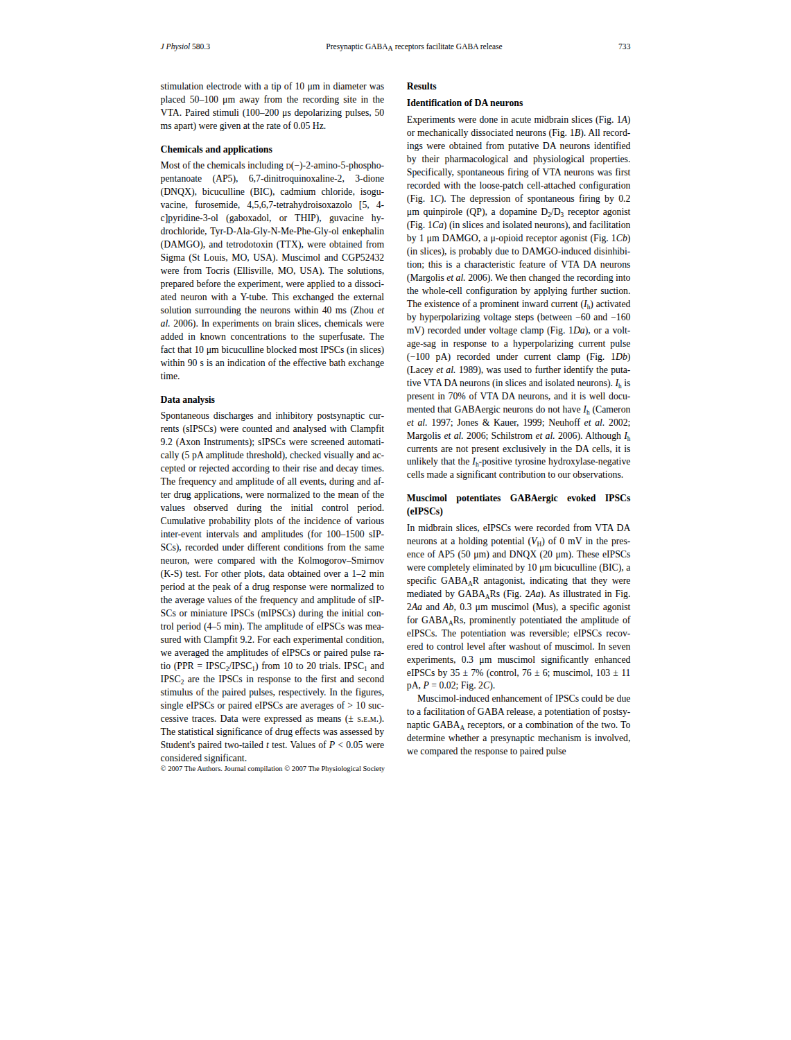J Physiol 580.3
Presynaptic GABAA receptors facilitate GABA release
733
stimulation electrode with a tip of 10 μm in diameter was placed 50–100 μm away from the recording site in the VTA. Paired stimuli (100–200 μs depolarizing pulses, 50 ms apart) were given at the rate of 0.05 Hz.
Chemicals and applications
Most of the chemicals including d(−)-2-amino-5-phospho-pentanoate (AP5), 6,7-dinitroquinoxaline-2, 3-dione (DNQX), bicuculline (BIC), cadmium chloride, isoguvacine, furosemide, 4,5,6,7-tetrahydroisoxazolo [5, 4-c]pyridine-3-ol (gaboxadol, or THIP), guvacine hydrochloride, Tyr-D-Ala-Gly-N-Me-Phe-Gly-ol enkephalin (DAMGO), and tetrodotoxin (TTX), were obtained from Sigma (St Louis, MO, USA). Muscimol and CGP52432 were from Tocris (Ellisville, MO, USA). The solutions, prepared before the experiment, were applied to a dissociated neuron with a Y-tube. This exchanged the external solution surrounding the neurons within 40 ms (Zhou et al. 2006). In experiments on brain slices, chemicals were added in known concentrations to the superfusate. The fact that 10 μm bicuculline blocked most IPSCs (in slices) within 90 s is an indication of the effective bath exchange time.
Data analysis
Spontaneous discharges and inhibitory postsynaptic currents (sIPSCs) were counted and analysed with Clampfit 9.2 (Axon Instruments); sIPSCs were screened automatically (5 pA amplitude threshold), checked visually and accepted or rejected according to their rise and decay times. The frequency and amplitude of all events, during and after drug applications, were normalized to the mean of the values observed during the initial control period. Cumulative probability plots of the incidence of various inter-event intervals and amplitudes (for 100–1500 sIPSCs), recorded under different conditions from the same neuron, were compared with the Kolmogorov–Smirnov (K-S) test. For other plots, data obtained over a 1–2 min period at the peak of a drug response were normalized to the average values of the frequency and amplitude of sIPSCs or miniature IPSCs (mIPSCs) during the initial control period (4–5 min). The amplitude of eIPSCs was measured with Clampfit 9.2. For each experimental condition, we averaged the amplitudes of eIPSCs or paired pulse ratio (PPR = IPSC2/IPSC1) from 10 to 20 trials. IPSC1 and IPSC2 are the IPSCs in response to the first and second stimulus of the paired pulses, respectively. In the figures, single eIPSCs or paired eIPSCs are averages of > 10 successive traces. Data were expressed as means (± s.e.m.). The statistical significance of drug effects was assessed by Student's paired two-tailed t test. Values of P < 0.05 were considered significant.
Results
Identification of DA neurons
Experiments were done in acute midbrain slices (Fig. 1A) or mechanically dissociated neurons (Fig. 1B). All recordings were obtained from putative DA neurons identified by their pharmacological and physiological properties. Specifically, spontaneous firing of VTA neurons was first recorded with the loose-patch cell-attached configuration (Fig. 1C). The depression of spontaneous firing by 0.2 μm quinpirole (QP), a dopamine D2/D3 receptor agonist (Fig. 1Ca) (in slices and isolated neurons), and facilitation by 1 μm DAMGO, a μ-opioid receptor agonist (Fig. 1Cb) (in slices), is probably due to DAMGO-induced disinhibition; this is a characteristic feature of VTA DA neurons (Margolis et al. 2006). We then changed the recording into the whole-cell configuration by applying further suction. The existence of a prominent inward current (Ih) activated by hyperpolarizing voltage steps (between −60 and −160 mV) recorded under voltage clamp (Fig. 1Da), or a voltage-sag in response to a hyperpolarizing current pulse (−100 pA) recorded under current clamp (Fig. 1Db) (Lacey et al. 1989), was used to further identify the putative VTA DA neurons (in slices and isolated neurons). Ih is present in 70% of VTA DA neurons, and it is well documented that GABAergic neurons do not have Ih (Cameron et al. 1997; Jones & Kauer, 1999; Neuhoff et al. 2002; Margolis et al. 2006; Schilstrom et al. 2006). Although Ih currents are not present exclusively in the DA cells, it is unlikely that the Ih-positive tyrosine hydroxylase-negative cells made a significant contribution to our observations.
Muscimol potentiates GABAergic evoked IPSCs (eIPSCs)
In midbrain slices, eIPSCs were recorded from VTA DA neurons at a holding potential (VH) of 0 mV in the presence of AP5 (50 μm) and DNQX (20 μm). These eIPSCs were completely eliminated by 10 μm bicuculline (BIC), a specific GABAAR antagonist, indicating that they were mediated by GABAARs (Fig. 2Aa). As illustrated in Fig. 2Aa and Ab, 0.3 μm muscimol (Mus), a specific agonist for GABAARs, prominently potentiated the amplitude of eIPSCs. The potentiation was reversible; eIPSCs recovered to control level after washout of muscimol. In seven experiments, 0.3 μm muscimol significantly enhanced eIPSCs by 35 ± 7% (control, 76 ± 6; muscimol, 103 ± 11 pA, P = 0.02; Fig. 2C).
Muscimol-induced enhancement of IPSCs could be due to a facilitation of GABA release, a potentiation of postsynaptic GABAA receptors, or a combination of the two. To determine whether a presynaptic mechanism is involved, we compared the response to paired pulse
© 2007 The Authors. Journal compilation © 2007 The Physiological Society